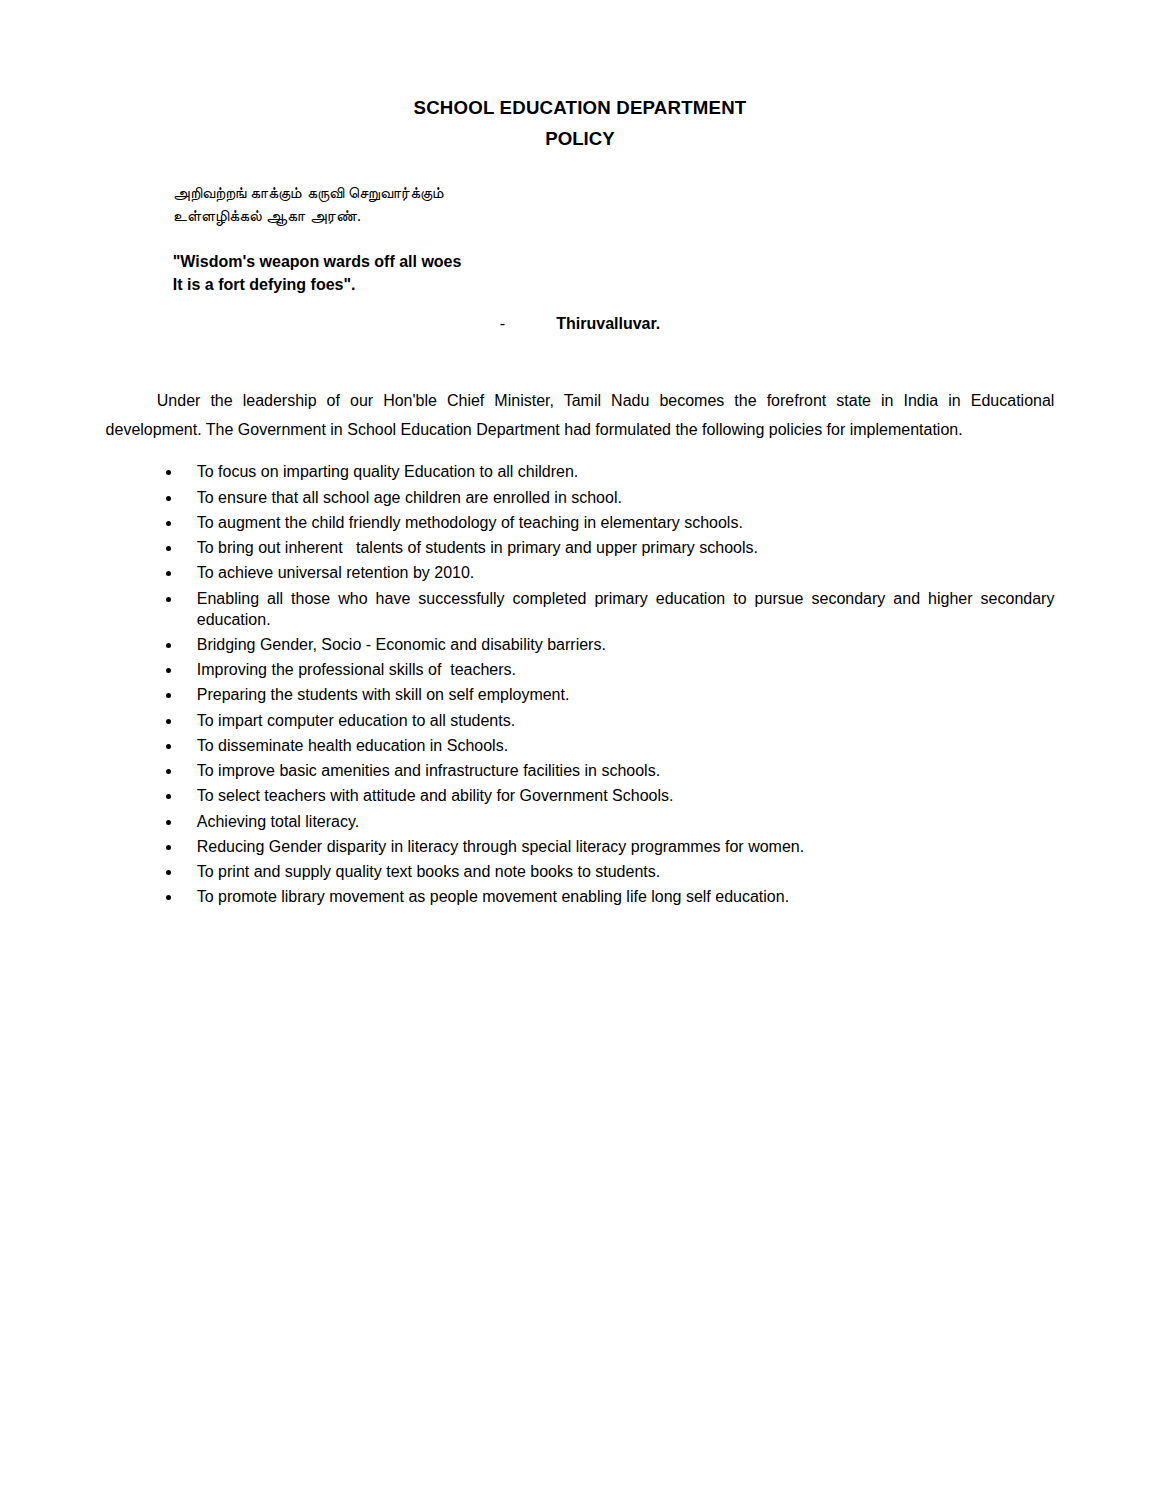SCHOOL EDUCATION DEPARTMENT
POLICY
அறிவற்றங் காக்கும் கருவி செறுவார்க்கும்
உள்ளழிக்கல் ஆகா அரண்.
"Wisdom's weapon wards off all woes
It is a fort defying foes".
-Thiruvalluvar.
Under the leadership of our Hon'ble Chief Minister, Tamil Nadu becomes the forefront state in India in Educational development. The Government in School Education Department had formulated the following policies for implementation.
To focus on imparting quality Education to all children.
To ensure that all school age children are enrolled in school.
To augment the child friendly methodology of teaching in elementary schools.
To bring out inherent talents of students in primary and upper primary schools.
To achieve universal retention by 2010.
Enabling all those who have successfully completed primary education to pursue secondary and higher secondary education.
Bridging Gender, Socio - Economic and disability barriers.
Improving the professional skills of teachers.
Preparing the students with skill on self employment.
To impart computer education to all students.
To disseminate health education in Schools.
To improve basic amenities and infrastructure facilities in schools.
To select teachers with attitude and ability for Government Schools.
Achieving total literacy.
Reducing Gender disparity in literacy through special literacy programmes for women.
To print and supply quality text books and note books to students.
To promote library movement as people movement enabling life long self education.